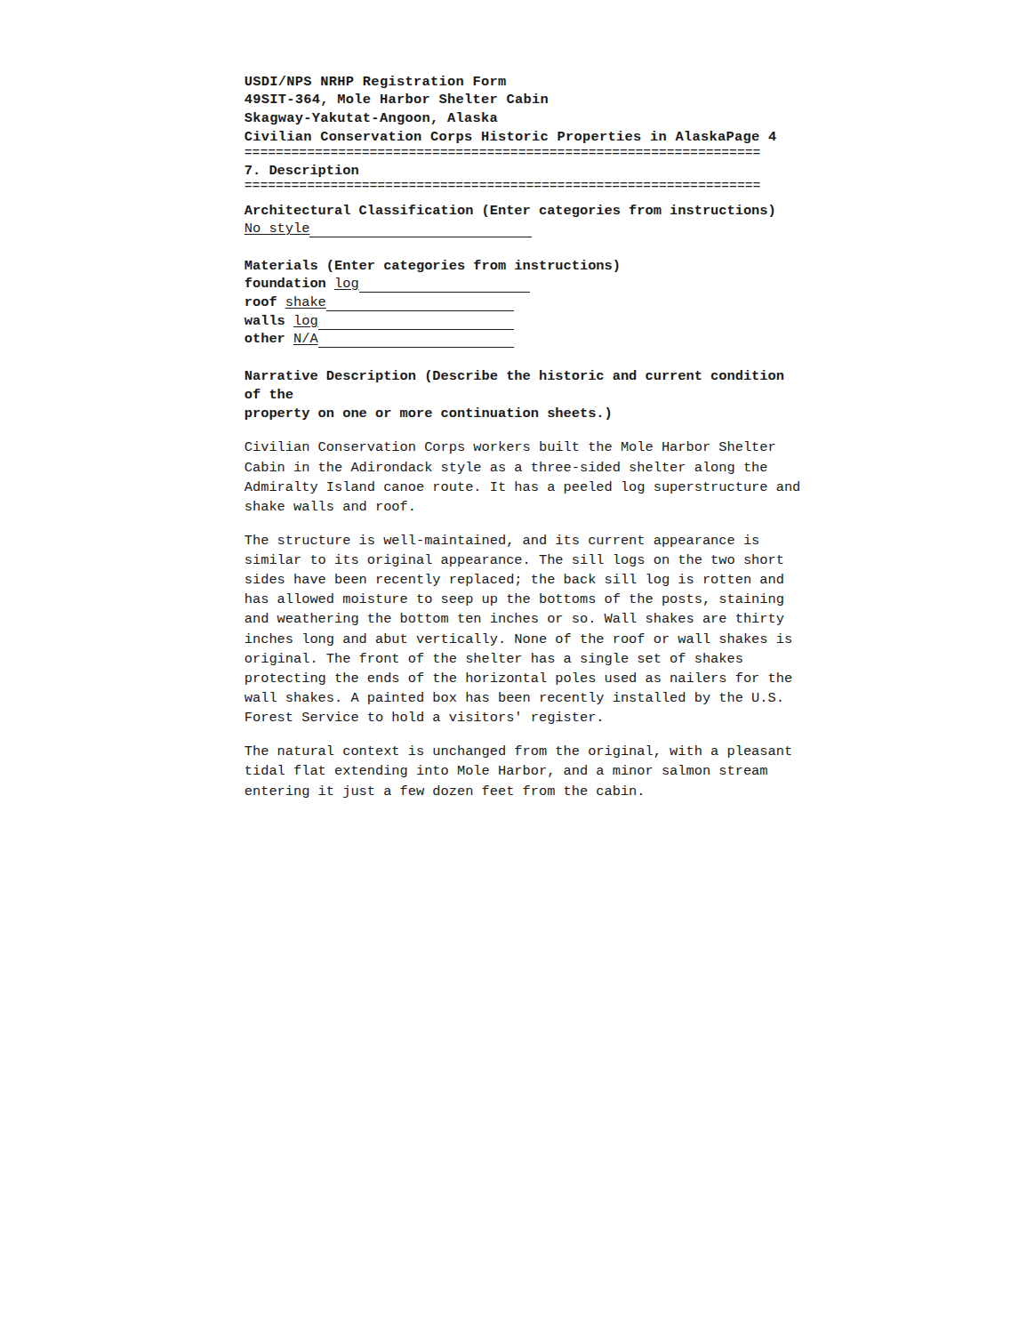USDI/NPS NRHP Registration Form
49SIT-364, Mole Harbor Shelter Cabin
Skagway-Yakutat-Angoon, Alaska
Civilian Conservation Corps Historic Properties in Alaska Page 4
==================================================================
7. Description
==================================================================
Architectural Classification (Enter categories from instructions)
No style
Materials (Enter categories from instructions)
foundation log
roof shake
walls log
other N/A
Narrative Description (Describe the historic and current condition of the
property on one or more continuation sheets.)
Civilian Conservation Corps workers built the Mole Harbor Shelter Cabin in the Adirondack style as a three-sided shelter along the Admiralty Island canoe route. It has a peeled log superstructure and shake walls and roof.
The structure is well-maintained, and its current appearance is similar to its original appearance. The sill logs on the two short sides have been recently replaced; the back sill log is rotten and has allowed moisture to seep up the bottoms of the posts, staining and weathering the bottom ten inches or so. Wall shakes are thirty inches long and abut vertically. None of the roof or wall shakes is original. The front of the shelter has a single set of shakes protecting the ends of the horizontal poles used as nailers for the wall shakes. A painted box has been recently installed by the U.S. Forest Service to hold a visitors' register.
The natural context is unchanged from the original, with a pleasant tidal flat extending into Mole Harbor, and a minor salmon stream entering it just a few dozen feet from the cabin.